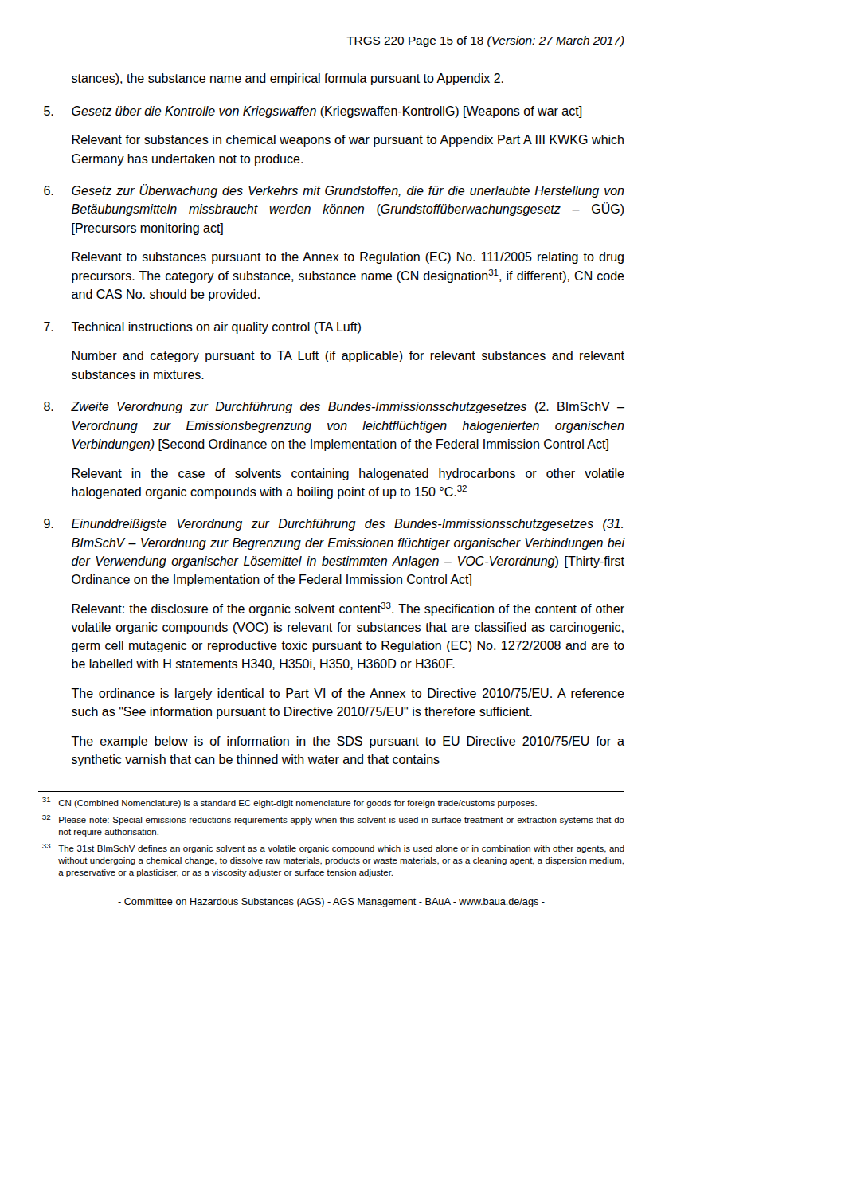TRGS 220 Page 15 of 18 (Version: 27 March 2017)
stances), the substance name and empirical formula pursuant to Appendix 2.
Gesetz über die Kontrolle von Kriegswaffen (Kriegswaffen-KontrollG) [Weapons of war act]
Relevant for substances in chemical weapons of war pursuant to Appendix Part A III KWKG which Germany has undertaken not to produce.
Gesetz zur Überwachung des Verkehrs mit Grundstoffen, die für die unerlaubte Herstellung von Betäubungsmitteln missbraucht werden können (Grundstoffüberwachungsgesetz – GÜG) [Precursors monitoring act]
Relevant to substances pursuant to the Annex to Regulation (EC) No. 111/2005 relating to drug precursors. The category of substance, substance name (CN designation31, if different), CN code and CAS No. should be provided.
Technical instructions on air quality control (TA Luft)
Number and category pursuant to TA Luft (if applicable) for relevant substances and relevant substances in mixtures.
Zweite Verordnung zur Durchführung des Bundes-Immissionsschutzgesetzes (2. BImSchV – Verordnung zur Emissionsbegrenzung von leichtflüchtigen halogenierten organischen Verbindungen) [Second Ordinance on the Implementation of the Federal Immission Control Act]
Relevant in the case of solvents containing halogenated hydrocarbons or other volatile halogenated organic compounds with a boiling point of up to 150 °C.32
Einunddreißigste Verordnung zur Durchführung des Bundes-Immissionsschutzgesetzes (31. BImSchV – Verordnung zur Begrenzung der Emissionen flüchtiger organischer Verbindungen bei der Verwendung organischer Lösemittel in bestimmten Anlagen – VOC-Verordnung) [Thirty-first Ordinance on the Implementation of the Federal Immission Control Act]
Relevant: the disclosure of the organic solvent content33. The specification of the content of other volatile organic compounds (VOC) is relevant for substances that are classified as carcinogenic, germ cell mutagenic or reproductive toxic pursuant to Regulation (EC) No. 1272/2008 and are to be labelled with H statements H340, H350i, H350, H360D or H360F.
The ordinance is largely identical to Part VI of the Annex to Directive 2010/75/EU. A reference such as "See information pursuant to Directive 2010/75/EU" is therefore sufficient.
The example below is of information in the SDS pursuant to EU Directive 2010/75/EU for a synthetic varnish that can be thinned with water and that contains
CN (Combined Nomenclature) is a standard EC eight-digit nomenclature for goods for foreign trade/customs purposes.
Please note: Special emissions reductions requirements apply when this solvent is used in surface treatment or extraction systems that do not require authorisation.
The 31st BImSchV defines an organic solvent as a volatile organic compound which is used alone or in combination with other agents, and without undergoing a chemical change, to dissolve raw materials, products or waste materials, or as a cleaning agent, a dispersion medium, a preservative or a plasticiser, or as a viscosity adjuster or surface tension adjuster.
- Committee on Hazardous Substances (AGS) - AGS Management - BAuA - www.baua.de/ags -